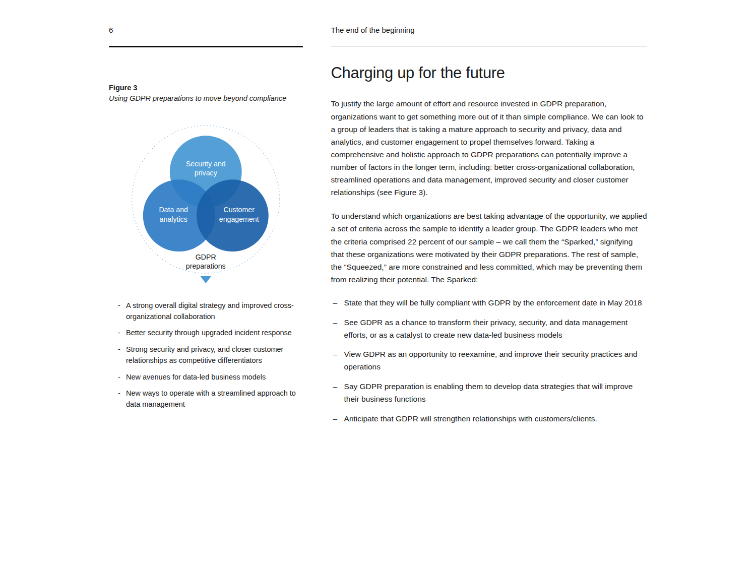6
The end of the beginning
Figure 3 Using GDPR preparations to move beyond compliance
Security and privacy Data and analytics Customer engagement GDPR preparations
A strong overall digital strategy and improved cross-organizational collaboration
Better security through upgraded incident response
Strong security and privacy, and closer customer relationships as competitive differentiators
New avenues for data-led business models
New ways to operate with a streamlined approach to data management
Charging up for the future
To justify the large amount of effort and resource invested in GDPR preparation, organizations want to get something more out of it than simple compliance. We can look to a group of leaders that is taking a mature approach to security and privacy, data and analytics, and customer engagement to propel themselves forward. Taking a comprehensive and holistic approach to GDPR preparations can potentially improve a number of factors in the longer term, including: better cross-organizational collaboration, streamlined operations and data management, improved security and closer customer relationships (see Figure 3).
To understand which organizations are best taking advantage of the opportunity, we applied a set of criteria across the sample to identify a leader group. The GDPR leaders who met the criteria comprised 22 percent of our sample – we call them the “Sparked,” signifying that these organizations were motivated by their GDPR preparations. The rest of sample, the “Squeezed,” are more constrained and less committed, which may be preventing them from realizing their potential. The Sparked:
State that they will be fully compliant with GDPR by the enforcement date in May 2018
See GDPR as a chance to transform their privacy, security, and data management efforts, or as a catalyst to create new data-led business models
View GDPR as an opportunity to reexamine, and improve their security practices and operations
Say GDPR preparation is enabling them to develop data strategies that will improve their business functions
Anticipate that GDPR will strengthen relationships with customers/clients.